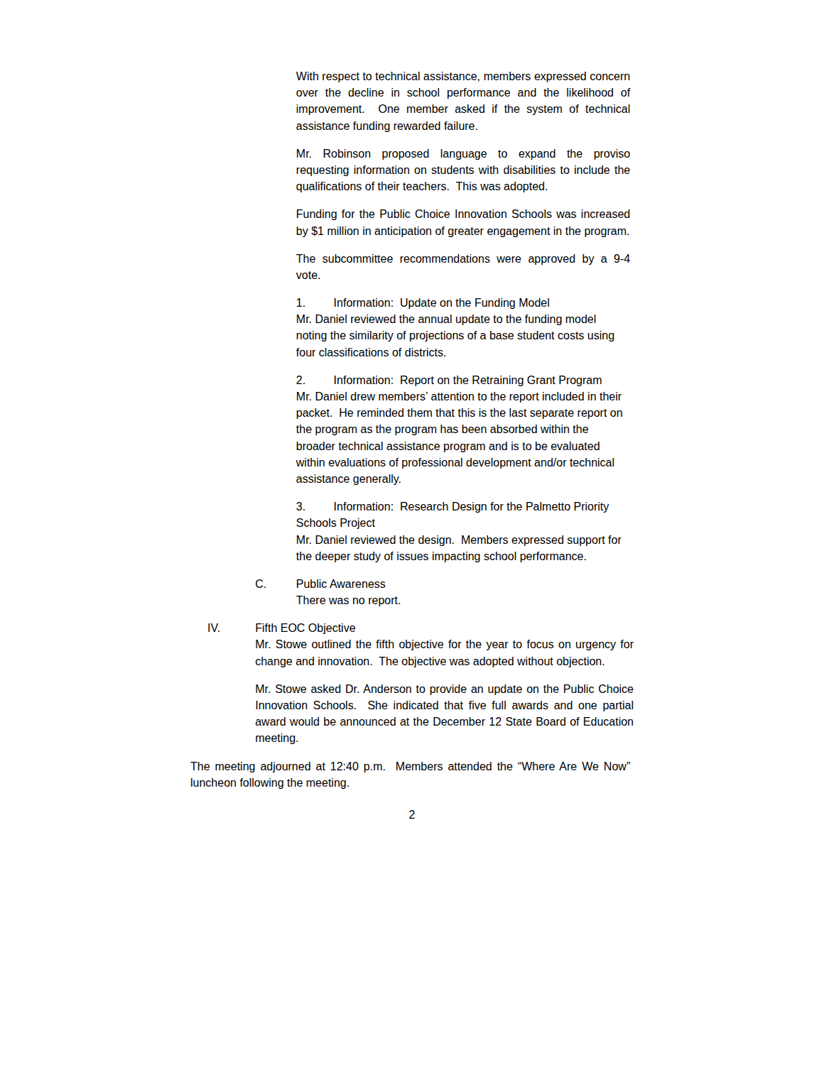With respect to technical assistance, members expressed concern over the decline in school performance and the likelihood of improvement. One member asked if the system of technical assistance funding rewarded failure.
Mr. Robinson proposed language to expand the proviso requesting information on students with disabilities to include the qualifications of their teachers. This was adopted.
Funding for the Public Choice Innovation Schools was increased by $1 million in anticipation of greater engagement in the program.
The subcommittee recommendations were approved by a 9-4 vote.
1. Information: Update on the Funding Model Mr. Daniel reviewed the annual update to the funding model noting the similarity of projections of a base student costs using four classifications of districts.
2. Information: Report on the Retraining Grant Program Mr. Daniel drew members’ attention to the report included in their packet. He reminded them that this is the last separate report on the program as the program has been absorbed within the broader technical assistance program and is to be evaluated within evaluations of professional development and/or technical assistance generally.
3. Information: Research Design for the Palmetto Priority Schools Project Mr. Daniel reviewed the design. Members expressed support for the deeper study of issues impacting school performance.
C. Public Awareness There was no report.
IV. Fifth EOC Objective
Mr. Stowe outlined the fifth objective for the year to focus on urgency for change and innovation. The objective was adopted without objection.
Mr. Stowe asked Dr. Anderson to provide an update on the Public Choice Innovation Schools. She indicated that five full awards and one partial award would be announced at the December 12 State Board of Education meeting.
The meeting adjourned at 12:40 p.m. Members attended the “Where Are We Now” luncheon following the meeting.
2